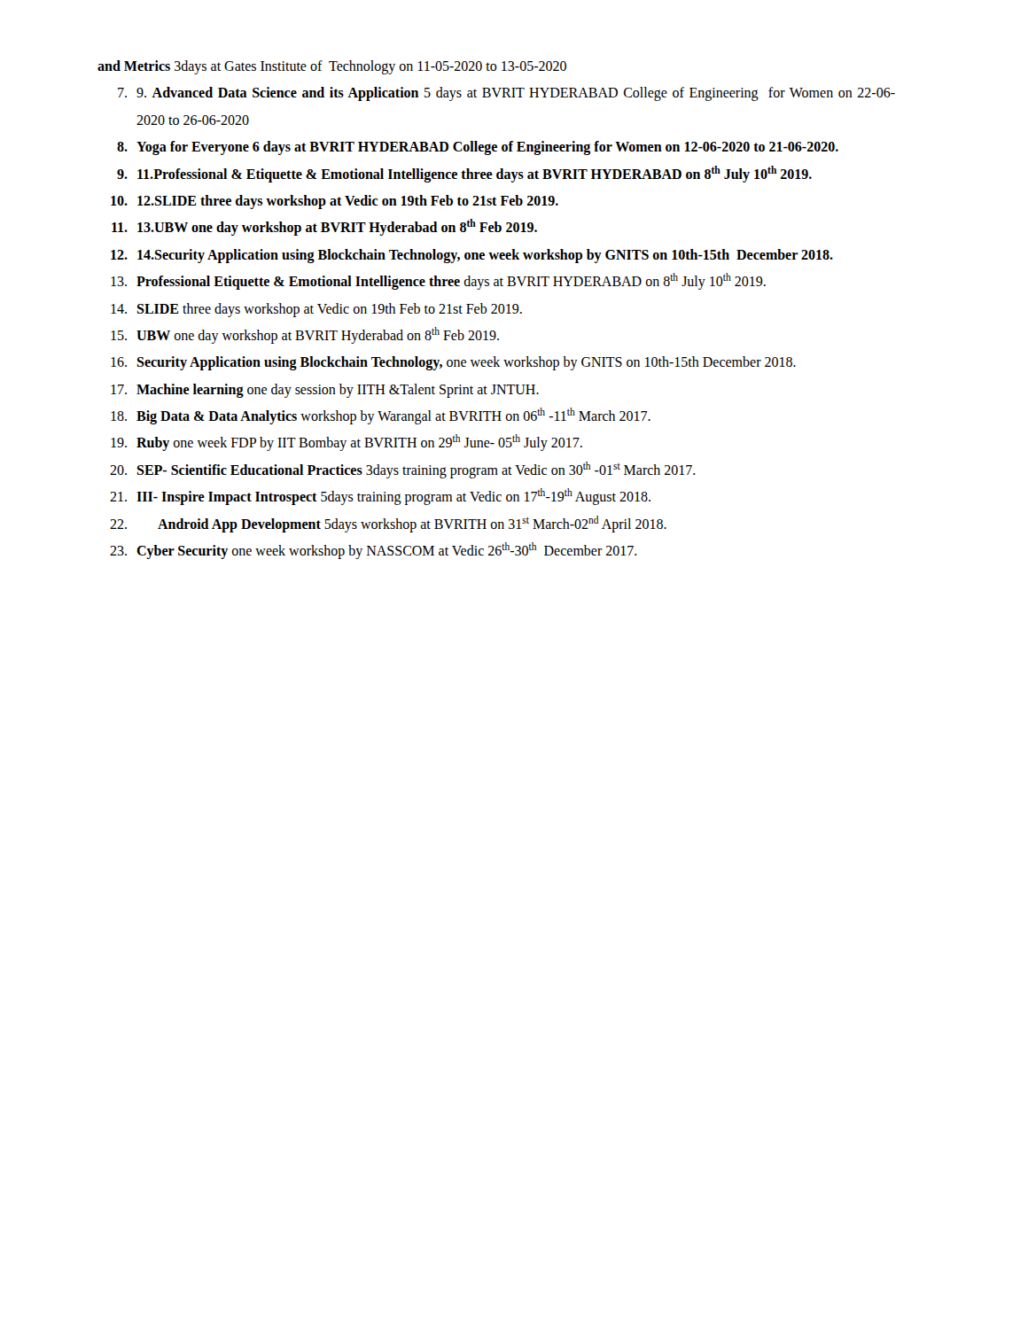and Metrics 3days at Gates Institute of Technology on 11-05-2020 to 13-05-2020
9. Advanced Data Science and its Application 5 days at BVRIT HYDERABAD College of Engineering for Women on 22-06-2020 to 26-06-2020
Yoga for Everyone 6 days at BVRIT HYDERABAD College of Engineering for Women on 12-06-2020 to 21-06-2020.
11.Professional & Etiquette & Emotional Intelligence three days at BVRIT HYDERABAD on 8th July 10th 2019.
12.SLIDE three days workshop at Vedic on 19th Feb to 21st Feb 2019.
13.UBW one day workshop at BVRIT Hyderabad on 8th Feb 2019.
14.Security Application using Blockchain Technology, one week workshop by GNITS on 10th-15th December 2018.
Professional Etiquette & Emotional Intelligence three days at BVRIT HYDERABAD on 8th July 10th 2019.
SLIDE three days workshop at Vedic on 19th Feb to 21st Feb 2019.
UBW one day workshop at BVRIT Hyderabad on 8th Feb 2019.
Security Application using Blockchain Technology, one week workshop by GNITS on 10th-15th December 2018.
Machine learning one day session by IITH &Talent Sprint at JNTUH.
Big Data & Data Analytics workshop by Warangal at BVRITH on 06th -11th March 2017.
Ruby one week FDP by IIT Bombay at BVRITH on 29th June- 05th July 2017.
SEP- Scientific Educational Practices 3days training program at Vedic on 30th -01st March 2017.
III- Inspire Impact Introspect 5days training program at Vedic on 17th-19th August 2018.
Android App Development 5days workshop at BVRITH on 31st March-02nd April 2018.
Cyber Security one week workshop by NASSCOM at Vedic 26th-30th December 2017.